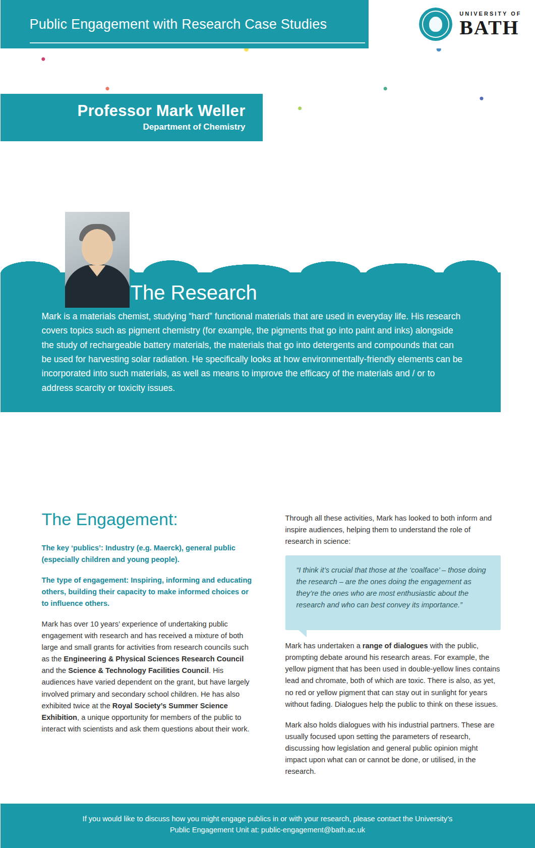Public Engagement with Research Case Studies
UNIVERSITY OF BATH
Professor Mark Weller
Department of Chemistry
The Research
Mark is a materials chemist, studying “hard” functional materials that are used in everyday life. His research covers topics such as pigment chemistry (for example, the pigments that go into paint and inks) alongside the study of rechargeable battery materials, the materials that go into detergents and compounds that can be used for harvesting solar radiation. He specifically looks at how environmentally-friendly elements can be incorporated into such materials, as well as means to improve the efficacy of the materials and / or to address scarcity or toxicity issues.
The Engagement:
The key ‘publics’: Industry (e.g. Maerck), general public (especially children and young people).
The type of engagement: Inspiring, informing and educating others, building their capacity to make informed choices or to influence others.
Mark has over 10 years’ experience of undertaking public engagement with research and has received a mixture of both large and small grants for activities from research councils such as the Engineering & Physical Sciences Research Council and the Science & Technology Facilities Council. His audiences have varied dependent on the grant, but have largely involved primary and secondary school children. He has also exhibited twice at the Royal Society’s Summer Science Exhibition, a unique opportunity for members of the public to interact with scientists and ask them questions about their work.
Through all these activities, Mark has looked to both inform and inspire audiences, helping them to understand the role of research in science:
“I think it’s crucial that those at the ‘coalface’ – those doing the research – are the ones doing the engagement as they’re the ones who are most enthusiastic about the research and who can best convey its importance.”
Mark has undertaken a range of dialogues with the public, prompting debate around his research areas. For example, the yellow pigment that has been used in double-yellow lines contains lead and chromate, both of which are toxic. There is also, as yet, no red or yellow pigment that can stay out in sunlight for years without fading. Dialogues help the public to think on these issues.
Mark also holds dialogues with his industrial partners. These are usually focused upon setting the parameters of research, discussing how legislation and general public opinion might impact upon what can or cannot be done, or utilised, in the research.
If you would like to discuss how you might engage publics in or with your research, please contact the University’s
Public Engagement Unit at: public-engagement@bath.ac.uk